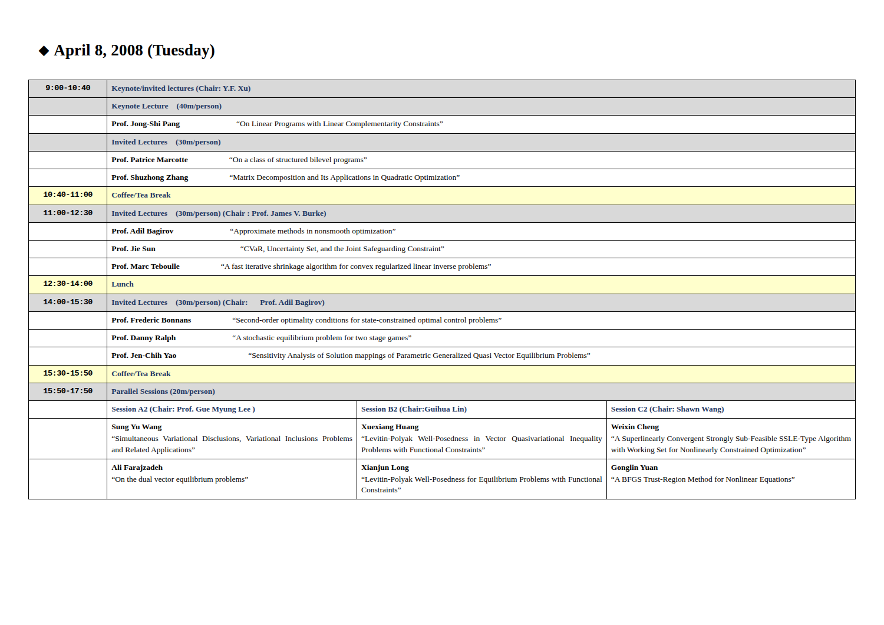◆April 8, 2008 (Tuesday)
| 9:00-10:40 | Keynote/invited lectures (Chair: Y.F. Xu) |
| | Keynote Lecture (40m/person) |
| | Prof. Jong-Shi Pang “On Linear Programs with Linear Complementarity Constraints” |
| | Invited Lectures (30m/person) |
| | Prof. Patrice Marcotte “On a class of structured bilevel programs” |
| | Prof. Shuzhong Zhang “Matrix Decomposition and Its Applications in Quadratic Optimization” |
| 10:40-11:00 | Coffee/Tea Break |
| 11:00-12:30 | Invited Lectures (30m/person) (Chair : Prof. James V. Burke) |
| | Prof. Adil Bagirov “Approximate methods in nonsmooth optimization” |
| | Prof. Jie Sun “CVaR, Uncertainty Set, and the Joint Safeguarding Constraint” |
| | Prof. Marc Teboulle “A fast iterative shrinkage algorithm for convex regularized linear inverse problems” |
| 12:30-14:00 | Lunch |
| 14:00-15:30 | Invited Lectures (30m/person) (Chair: Prof. Adil Bagirov) |
| | Prof. Frederic Bonnans “Second-order optimality conditions for state-constrained optimal control problems” |
| | Prof. Danny Ralph “A stochastic equilibrium problem for two stage games” |
| | Prof. Jen-Chih Yao “Sensitivity Analysis of Solution mappings of Parametric Generalized Quasi Vector Equilibrium Problems” |
| 15:30-15:50 | Coffee/Tea Break |
| 15:50-17:50 | Parallel Sessions (20m/person) |
| | Session A2 (Chair: Prof. Gue Myung Lee ) | Session B2 (Chair: Guihua Lin) | Session C2 (Chair: Shawn Wang) |
| | Sung Yu Wang “Simultaneous Variational Disclusions, Variational Inclusions Problems and Related Applications” | Xuexiang Huang “Levitin-Polyak Well-Posedness in Vector Quasivariational Inequality Problems with Functional Constraints” | Weixin Cheng “A Superlinearly Convergent Strongly Sub-Feasible SSLE-Type Algorithm with Working Set for Nonlinearly Constrained Optimization” |
| | Ali Farajzadeh “On the dual vector equilibrium problems” | Xianjun Long “Levitin-Polyak Well-Posedness for Equilibrium Problems with Functional Constraints” | Gonglin Yuan “A BFGS Trust-Region Method for Nonlinear Equations” |